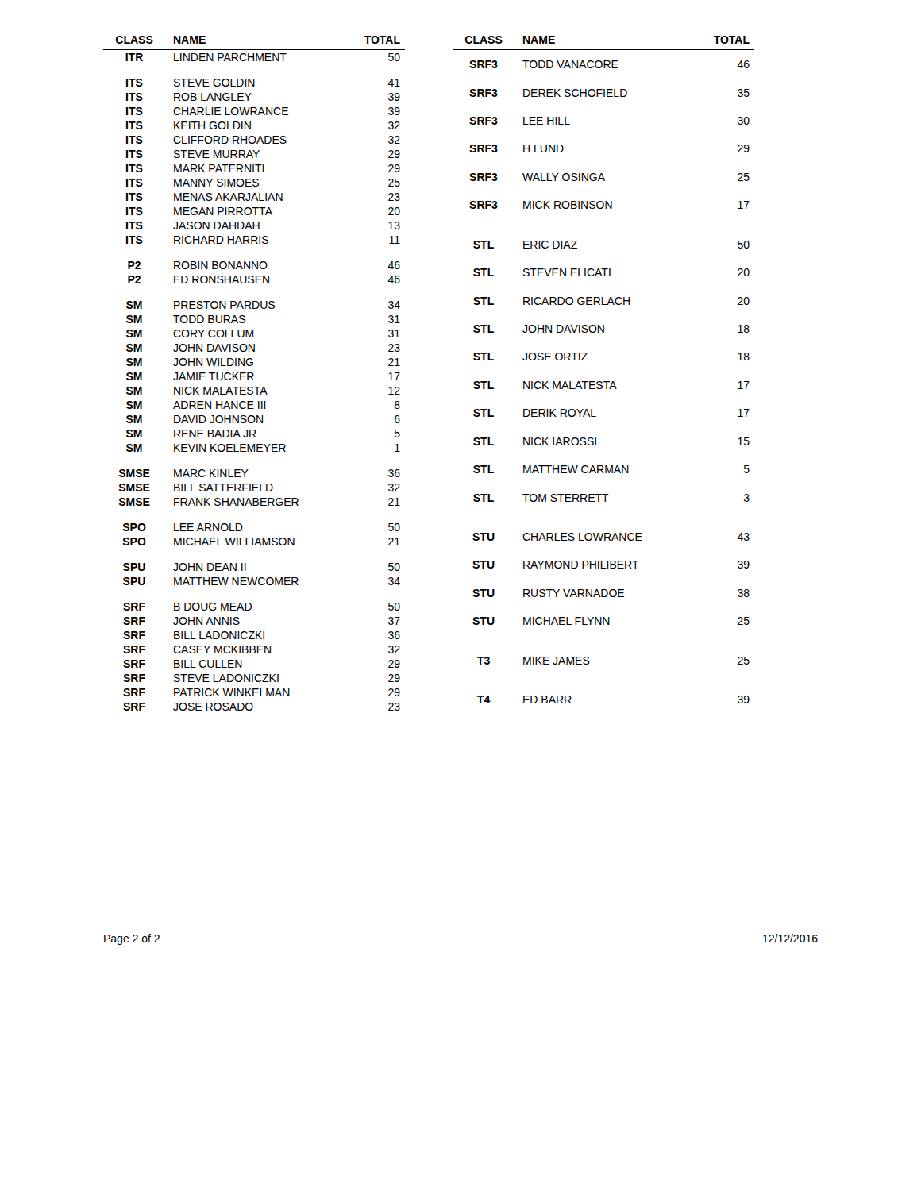| CLASS | NAME | TOTAL |
| --- | --- | --- |
| ITR | LINDEN PARCHMENT | 50 |
| ITS | STEVE GOLDIN | 41 |
| ITS | ROB LANGLEY | 39 |
| ITS | CHARLIE LOWRANCE | 39 |
| ITS | KEITH GOLDIN | 32 |
| ITS | CLIFFORD RHOADES | 32 |
| ITS | STEVE MURRAY | 29 |
| ITS | MARK PATERNITI | 29 |
| ITS | MANNY SIMOES | 25 |
| ITS | MENAS AKARJALIAN | 23 |
| ITS | MEGAN PIRROTTA | 20 |
| ITS | JASON DAHDAH | 13 |
| ITS | RICHARD HARRIS | 11 |
| P2 | ROBIN BONANNO | 46 |
| P2 | ED RONSHAUSEN | 46 |
| SM | PRESTON PARDUS | 34 |
| SM | TODD BURAS | 31 |
| SM | CORY COLLUM | 31 |
| SM | JOHN DAVISON | 23 |
| SM | JOHN WILDING | 21 |
| SM | JAMIE TUCKER | 17 |
| SM | NICK MALATESTA | 12 |
| SM | ADREN HANCE III | 8 |
| SM | DAVID JOHNSON | 6 |
| SM | RENE BADIA JR | 5 |
| SM | KEVIN KOELEMEYER | 1 |
| SMSE | MARC KINLEY | 36 |
| SMSE | BILL SATTERFIELD | 32 |
| SMSE | FRANK SHANABERGER | 21 |
| SPO | LEE ARNOLD | 50 |
| SPO | MICHAEL WILLIAMSON | 21 |
| SPU | JOHN DEAN II | 50 |
| SPU | MATTHEW NEWCOMER | 34 |
| SRF | B DOUG MEAD | 50 |
| SRF | JOHN ANNIS | 37 |
| SRF | BILL LADONICZKI | 36 |
| SRF | CASEY MCKIBBEN | 32 |
| SRF | BILL CULLEN | 29 |
| SRF | STEVE LADONICZKI | 29 |
| SRF | PATRICK WINKELMAN | 29 |
| SRF | JOSE ROSADO | 23 |
| CLASS | NAME | TOTAL |
| --- | --- | --- |
| SRF3 | TODD VANACORE | 46 |
| SRF3 | DEREK SCHOFIELD | 35 |
| SRF3 | LEE HILL | 30 |
| SRF3 | H LUND | 29 |
| SRF3 | WALLY OSINGA | 25 |
| SRF3 | MICK ROBINSON | 17 |
| STL | ERIC DIAZ | 50 |
| STL | STEVEN ELICATI | 20 |
| STL | RICARDO GERLACH | 20 |
| STL | JOHN DAVISON | 18 |
| STL | JOSE ORTIZ | 18 |
| STL | NICK MALATESTA | 17 |
| STL | DERIK ROYAL | 17 |
| STL | NICK IAROSSI | 15 |
| STL | MATTHEW CARMAN | 5 |
| STL | TOM STERRETT | 3 |
| STU | CHARLES LOWRANCE | 43 |
| STU | RAYMOND PHILIBERT | 39 |
| STU | RUSTY VARNADOE | 38 |
| STU | MICHAEL FLYNN | 25 |
| T3 | MIKE JAMES | 25 |
| T4 | ED BARR | 39 |
Page 2 of 2 12/12/2016